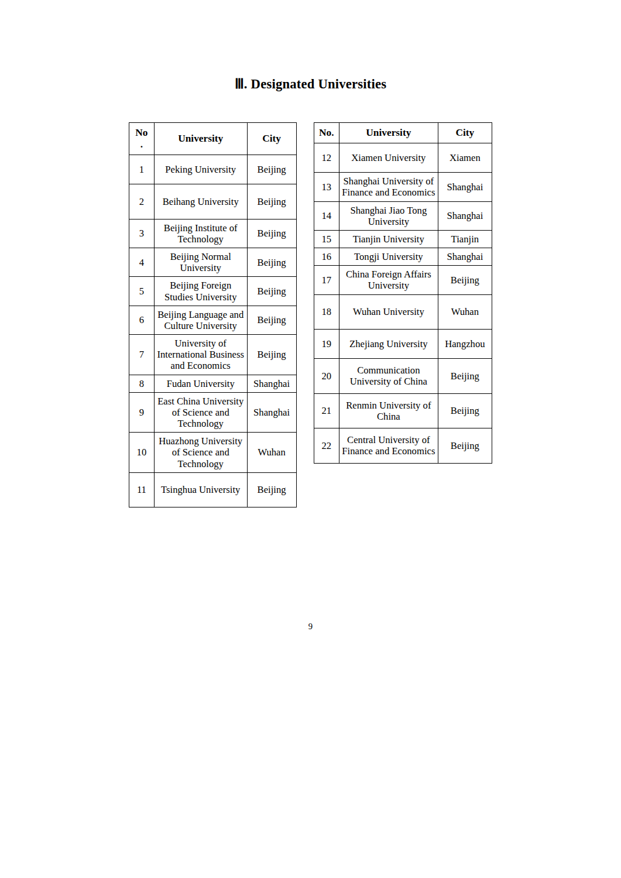Ⅲ. Designated Universities
| No . | University | City |
| --- | --- | --- |
| 1 | Peking University | Beijing |
| 2 | Beihang University | Beijing |
| 3 | Beijing Institute of Technology | Beijing |
| 4 | Beijing Normal University | Beijing |
| 5 | Beijing Foreign Studies University | Beijing |
| 6 | Beijing Language and Culture University | Beijing |
| 7 | University of International Business and Economics | Beijing |
| 8 | Fudan University | Shanghai |
| 9 | East China University of Science and Technology | Shanghai |
| 10 | Huazhong University of Science and Technology | Wuhan |
| 11 | Tsinghua University | Beijing |
| No. | University | City |
| --- | --- | --- |
| 12 | Xiamen University | Xiamen |
| 13 | Shanghai University of Finance and Economics | Shanghai |
| 14 | Shanghai Jiao Tong University | Shanghai |
| 15 | Tianjin University | Tianjin |
| 16 | Tongji University | Shanghai |
| 17 | China Foreign Affairs University | Beijing |
| 18 | Wuhan University | Wuhan |
| 19 | Zhejiang University | Hangzhou |
| 20 | Communication University of China | Beijing |
| 21 | Renmin University of China | Beijing |
| 22 | Central University of Finance and Economics | Beijing |
9